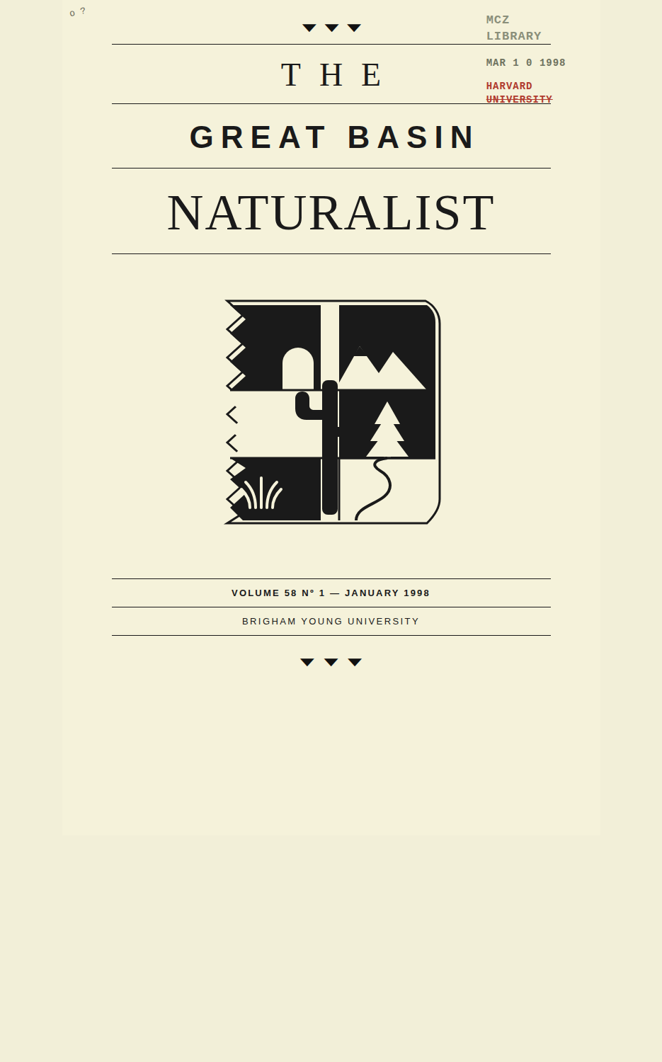o ?
MCZ
LIBRARY
MAR 1 0 1998
HARVARD
UNIVERSITY
▼▼▼
THE
GREAT BASIN
NATURALIST
VOLUME 58 Nº 1 — JANUARY 1998
BRIGHAM YOUNG UNIVERSITY
▼▼▼